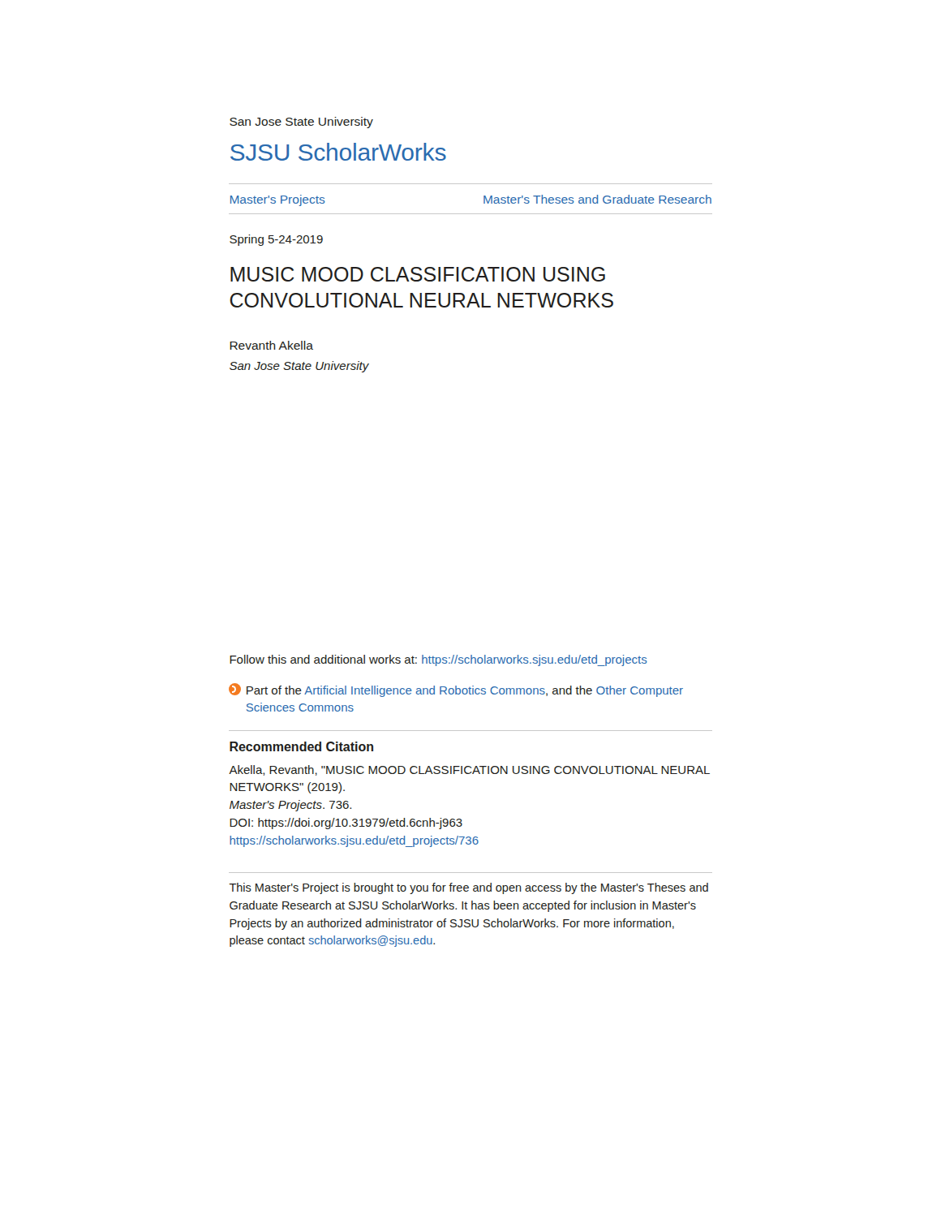San Jose State University
SJSU ScholarWorks
Master's Projects Master's Theses and Graduate Research
Spring 5-24-2019
MUSIC MOOD CLASSIFICATION USING CONVOLUTIONAL NEURAL NETWORKS
Revanth Akella
San Jose State University
Follow this and additional works at: https://scholarworks.sjsu.edu/etd_projects
Part of the Artificial Intelligence and Robotics Commons, and the Other Computer Sciences Commons
Recommended Citation
Akella, Revanth, "MUSIC MOOD CLASSIFICATION USING CONVOLUTIONAL NEURAL NETWORKS" (2019).
Master's Projects. 736.
DOI: https://doi.org/10.31979/etd.6cnh-j963
https://scholarworks.sjsu.edu/etd_projects/736
This Master's Project is brought to you for free and open access by the Master's Theses and Graduate Research at SJSU ScholarWorks. It has been accepted for inclusion in Master's Projects by an authorized administrator of SJSU ScholarWorks. For more information, please contact scholarworks@sjsu.edu.